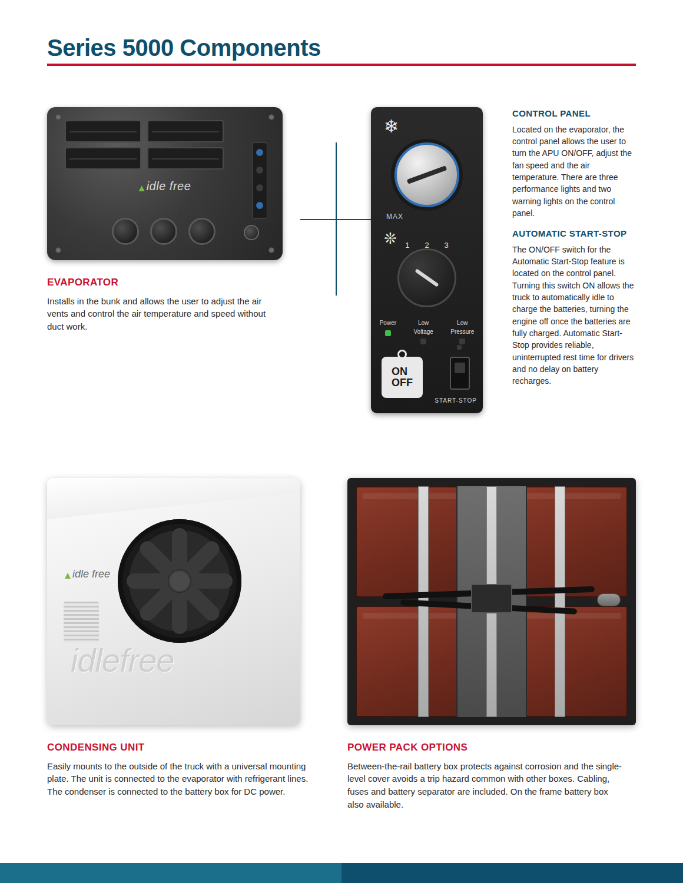Series 5000 Components
idle free
Evaporator
Installs in the bunk and allows the user to adjust the air vents and control the air temperature and speed without duct work.
❄
MAX ❊
123
Power
Low
Voltage
Low
Pressure
ON
OFF
START-STOP
Control Panel
Located on the evaporator, the control panel allows the user to turn the APU ON/OFF, adjust the fan speed and the air temperature. There are three performance lights and two warning lights on the control panel.
Automatic Start-Stop
The ON/OFF switch for the Automatic Start-Stop feature is located on the control panel. Turning this switch ON allows the truck to automatically idle to charge the batteries, turning the engine off once the batteries are fully charged. Automatic Start-Stop provides reliable, uninterrupted rest time for drivers and no delay on battery recharges.
idle free
idlefree
Condensing Unit
Easily mounts to the outside of the truck with a universal mounting plate. The unit is connected to the evaporator with refrigerant lines. The condenser is connected to the battery box for DC power.
Power Pack Options
Between-the-rail battery box protects against corrosion and the single-level cover avoids a trip hazard common with other boxes. Cabling, fuses and battery separator are included. On the frame battery box also available.